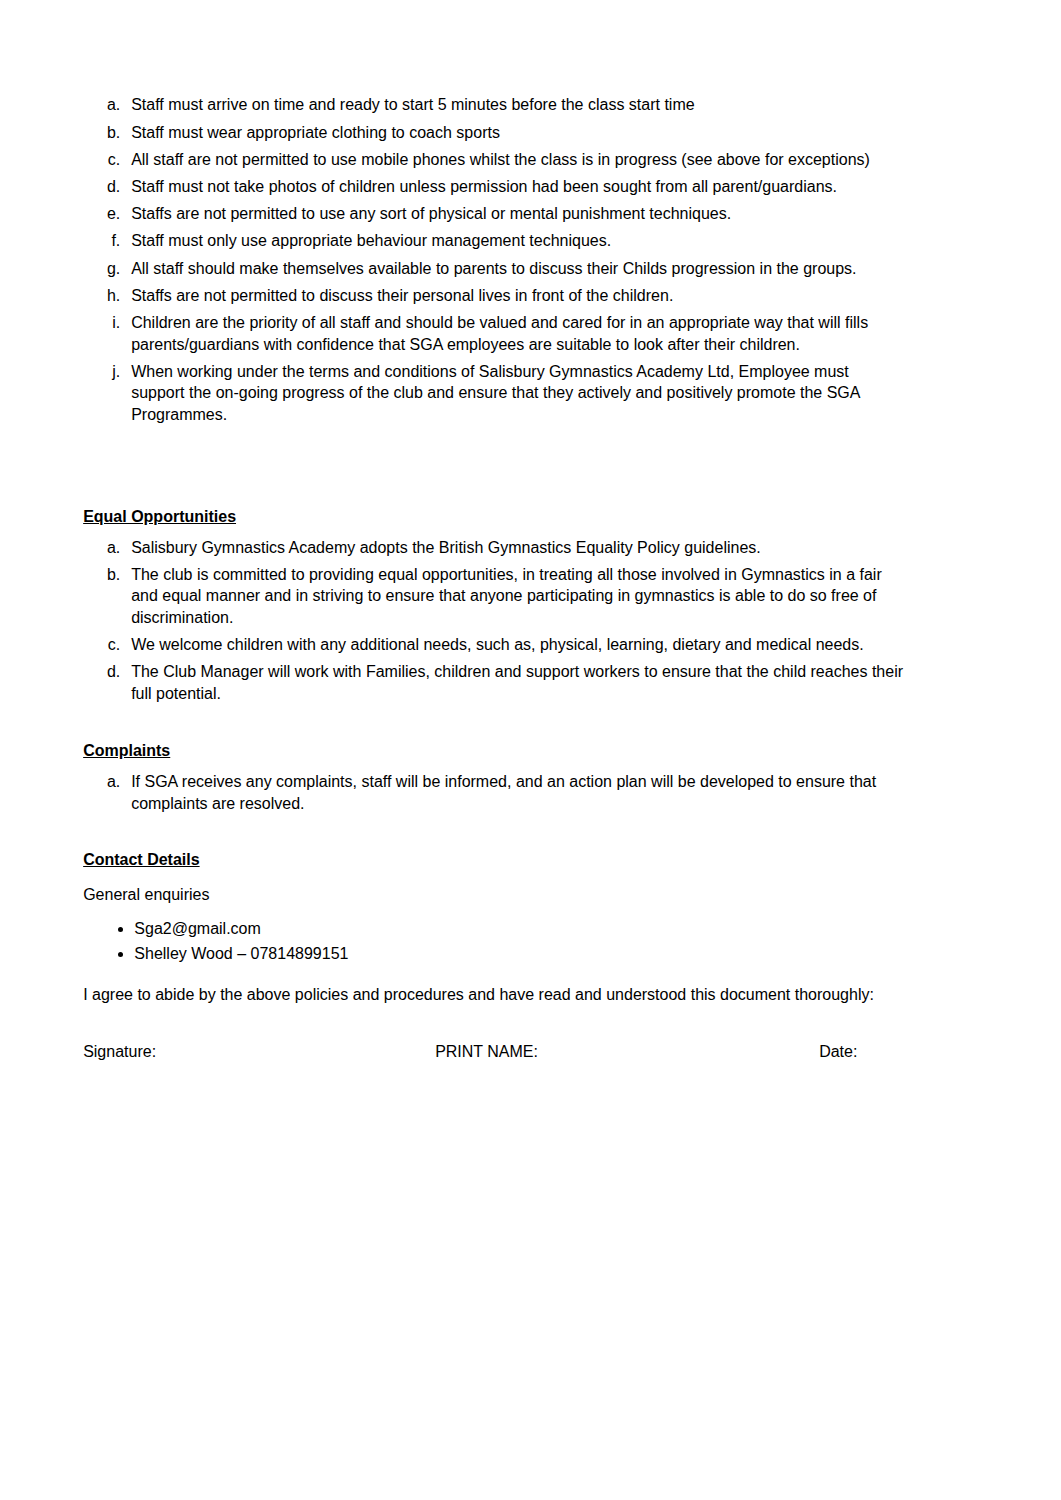Staff must arrive on time and ready to start 5 minutes before the class start time
Staff must wear appropriate clothing to coach sports
All staff are not permitted to use mobile phones whilst the class is in progress (see above for exceptions)
Staff must not take photos of children unless permission had been sought from all parent/guardians.
Staffs are not permitted to use any sort of physical or mental punishment techniques.
Staff must only use appropriate behaviour management techniques.
All staff should make themselves available to parents to discuss their Childs progression in the groups.
Staffs are not permitted to discuss their personal lives in front of the children.
Children are the priority of all staff and should be valued and cared for in an appropriate way that will fills parents/guardians with confidence that SGA employees are suitable to look after their children.
When working under the terms and conditions of Salisbury Gymnastics Academy Ltd, Employee must support the on-going progress of the club and ensure that they actively and positively promote the SGA Programmes.
Equal Opportunities
Salisbury Gymnastics Academy adopts the British Gymnastics Equality Policy guidelines.
The club is committed to providing equal opportunities, in treating all those involved in Gymnastics in a fair and equal manner and in striving to ensure that anyone participating in gymnastics is able to do so free of discrimination.
We welcome children with any additional needs, such as, physical, learning, dietary and medical needs.
The Club Manager will work with Families, children and support workers to ensure that the child reaches their full potential.
Complaints
If SGA receives any complaints, staff will be informed, and an action plan will be developed to ensure that complaints are resolved.
Contact Details
General enquiries
Sga2@gmail.com
Shelley Wood – 07814899151
I agree to abide by the above policies and procedures and have read and understood this document thoroughly:
Signature: PRINT NAME: Date: